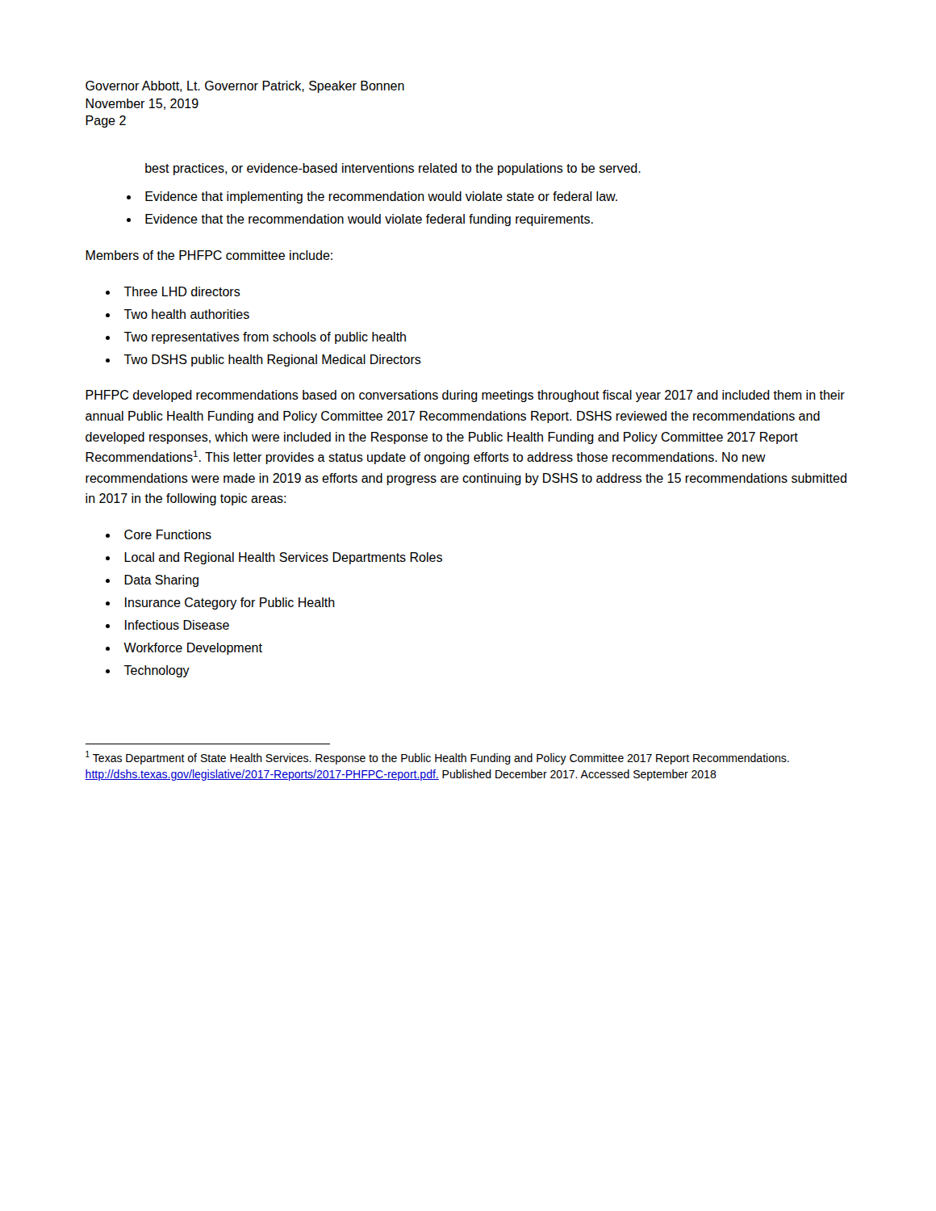Governor Abbott, Lt. Governor Patrick, Speaker Bonnen
November 15, 2019
Page 2
best practices, or evidence-based interventions related to the populations to be served.
Evidence that implementing the recommendation would violate state or federal law.
Evidence that the recommendation would violate federal funding requirements.
Members of the PHFPC committee include:
Three LHD directors
Two health authorities
Two representatives from schools of public health
Two DSHS public health Regional Medical Directors
PHFPC developed recommendations based on conversations during meetings throughout fiscal year 2017 and included them in their annual Public Health Funding and Policy Committee 2017 Recommendations Report. DSHS reviewed the recommendations and developed responses, which were included in the Response to the Public Health Funding and Policy Committee 2017 Report Recommendations1. This letter provides a status update of ongoing efforts to address those recommendations. No new recommendations were made in 2019 as efforts and progress are continuing by DSHS to address the 15 recommendations submitted in 2017 in the following topic areas:
Core Functions
Local and Regional Health Services Departments Roles
Data Sharing
Insurance Category for Public Health
Infectious Disease
Workforce Development
Technology
1 Texas Department of State Health Services. Response to the Public Health Funding and Policy Committee 2017 Report Recommendations. http://dshs.texas.gov/legislative/2017-Reports/2017-PHFPC-report.pdf. Published December 2017. Accessed September 2018